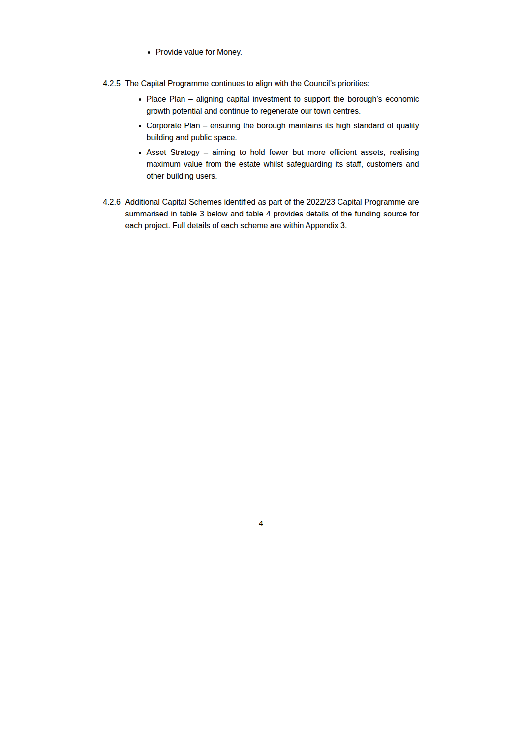Provide value for Money.
4.2.5
The Capital Programme continues to align with the Council’s priorities:
Place Plan – aligning capital investment to support the borough’s economic growth potential and continue to regenerate our town centres.
Corporate Plan – ensuring the borough maintains its high standard of quality building and public space.
Asset Strategy – aiming to hold fewer but more efficient assets, realising maximum value from the estate whilst safeguarding its staff, customers and other building users.
4.2.6
Additional Capital Schemes identified as part of the 2022/23 Capital Programme are summarised in table 3 below and table 4 provides details of the funding source for each project. Full details of each scheme are within Appendix 3.
4